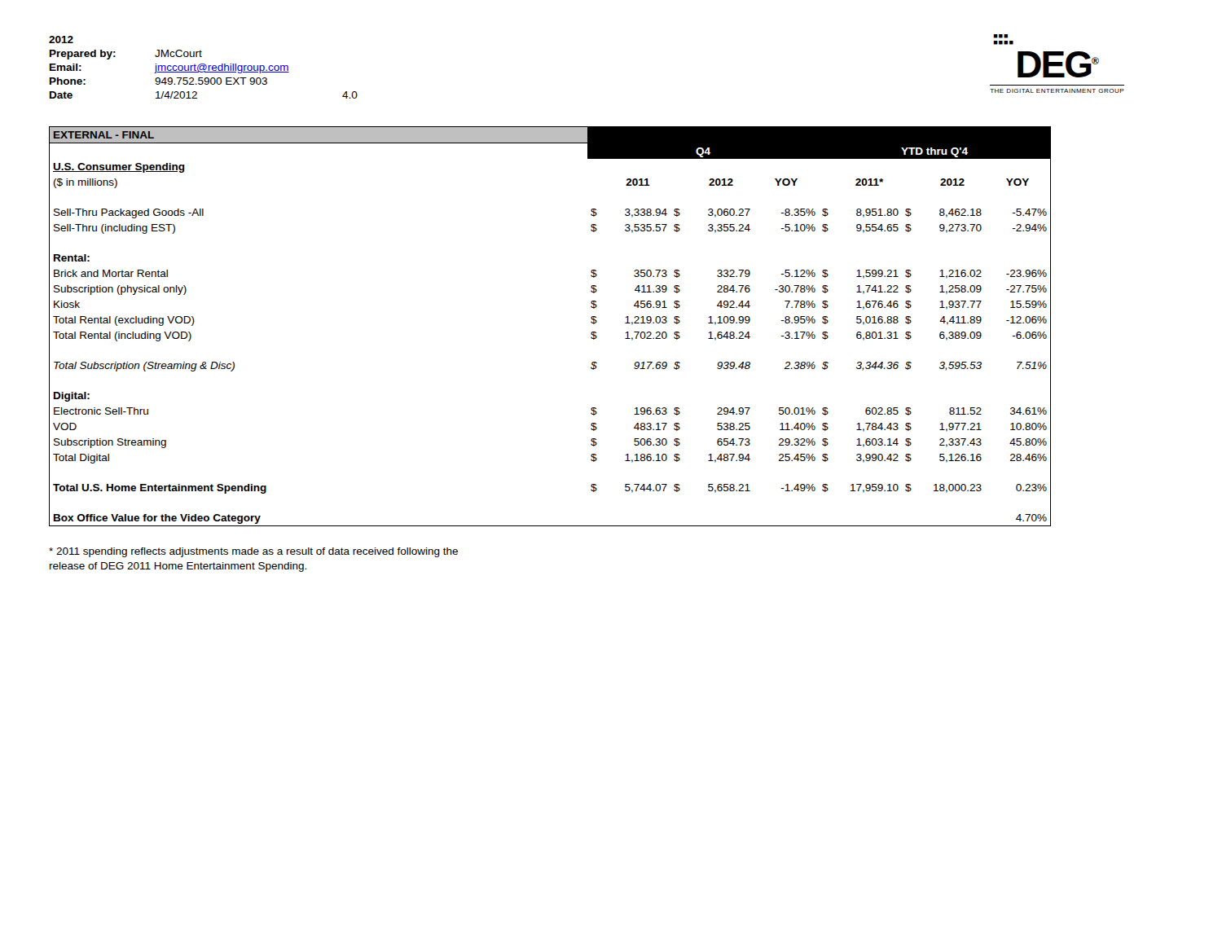| 2012 | | |
| Prepared by: | JMcCourt | |
| Email: | jmccourt@redhillgroup.com | |
| Phone: | 949.752.5900 EXT 903 | |
| Date | 1/4/2012 | 4.0 |
■■■
■■■■
DEG®
THE DIGITAL ENTERTAINMENT GROUP
| EXTERNAL - FINAL | | |
| | | | | Q4 | YTD thru Q'4 |
| U.S. Consumer Spending | | | |
| ($ in millions) | | | 2011 | | 2012 | YOY | | 2011* | | 2012 | YOY |
| Sell-Thru Packaged Goods -All | | $ | 3,338.94 | $ | 3,060.27 | -8.35% | $ | 8,951.80 | $ | 8,462.18 | -5.47% |
| Sell-Thru (including EST) | | $ | 3,535.57 | $ | 3,355.24 | -5.10% | $ | 9,554.65 | $ | 9,273.70 | -2.94% |
| Rental: | | | |
| Brick and Mortar Rental | | $ | 350.73 | $ | 332.79 | -5.12% | $ | 1,599.21 | $ | 1,216.02 | -23.96% |
| Subscription (physical only) | | $ | 411.39 | $ | 284.76 | -30.78% | $ | 1,741.22 | $ | 1,258.09 | -27.75% |
| Kiosk | | $ | 456.91 | $ | 492.44 | 7.78% | $ | 1,676.46 | $ | 1,937.77 | 15.59% |
| Total Rental (excluding VOD) | | $ | 1,219.03 | $ | 1,109.99 | -8.95% | $ | 5,016.88 | $ | 4,411.89 | -12.06% |
| Total Rental (including VOD) | | $ | 1,702.20 | $ | 1,648.24 | -3.17% | $ | 6,801.31 | $ | 6,389.09 | -6.06% |
| Total Subscription (Streaming & Disc) | | $ | 917.69 | $ | 939.48 | 2.38% | $ | 3,344.36 | $ | 3,595.53 | 7.51% |
| Digital: | | | |
| Electronic Sell-Thru | | $ | 196.63 | $ | 294.97 | 50.01% | $ | 602.85 | $ | 811.52 | 34.61% |
| VOD | | $ | 483.17 | $ | 538.25 | 11.40% | $ | 1,784.43 | $ | 1,977.21 | 10.80% |
| Subscription Streaming | | $ | 506.30 | $ | 654.73 | 29.32% | $ | 1,603.14 | $ | 2,337.43 | 45.80% |
| Total Digital | | $ | 1,186.10 | $ | 1,487.94 | 25.45% | $ | 3,990.42 | $ | 5,126.16 | 28.46% |
| Total U.S. Home Entertainment Spending | | $ | 5,744.07 | $ | 5,658.21 | -1.49% | $ | 17,959.10 | $ | 18,000.23 | 0.23% |
| Box Office Value for the Video Category | | | | | | | 4.70% |
* 2011 spending reflects adjustments made as a result of data received following the release of DEG 2011 Home Entertainment Spending.